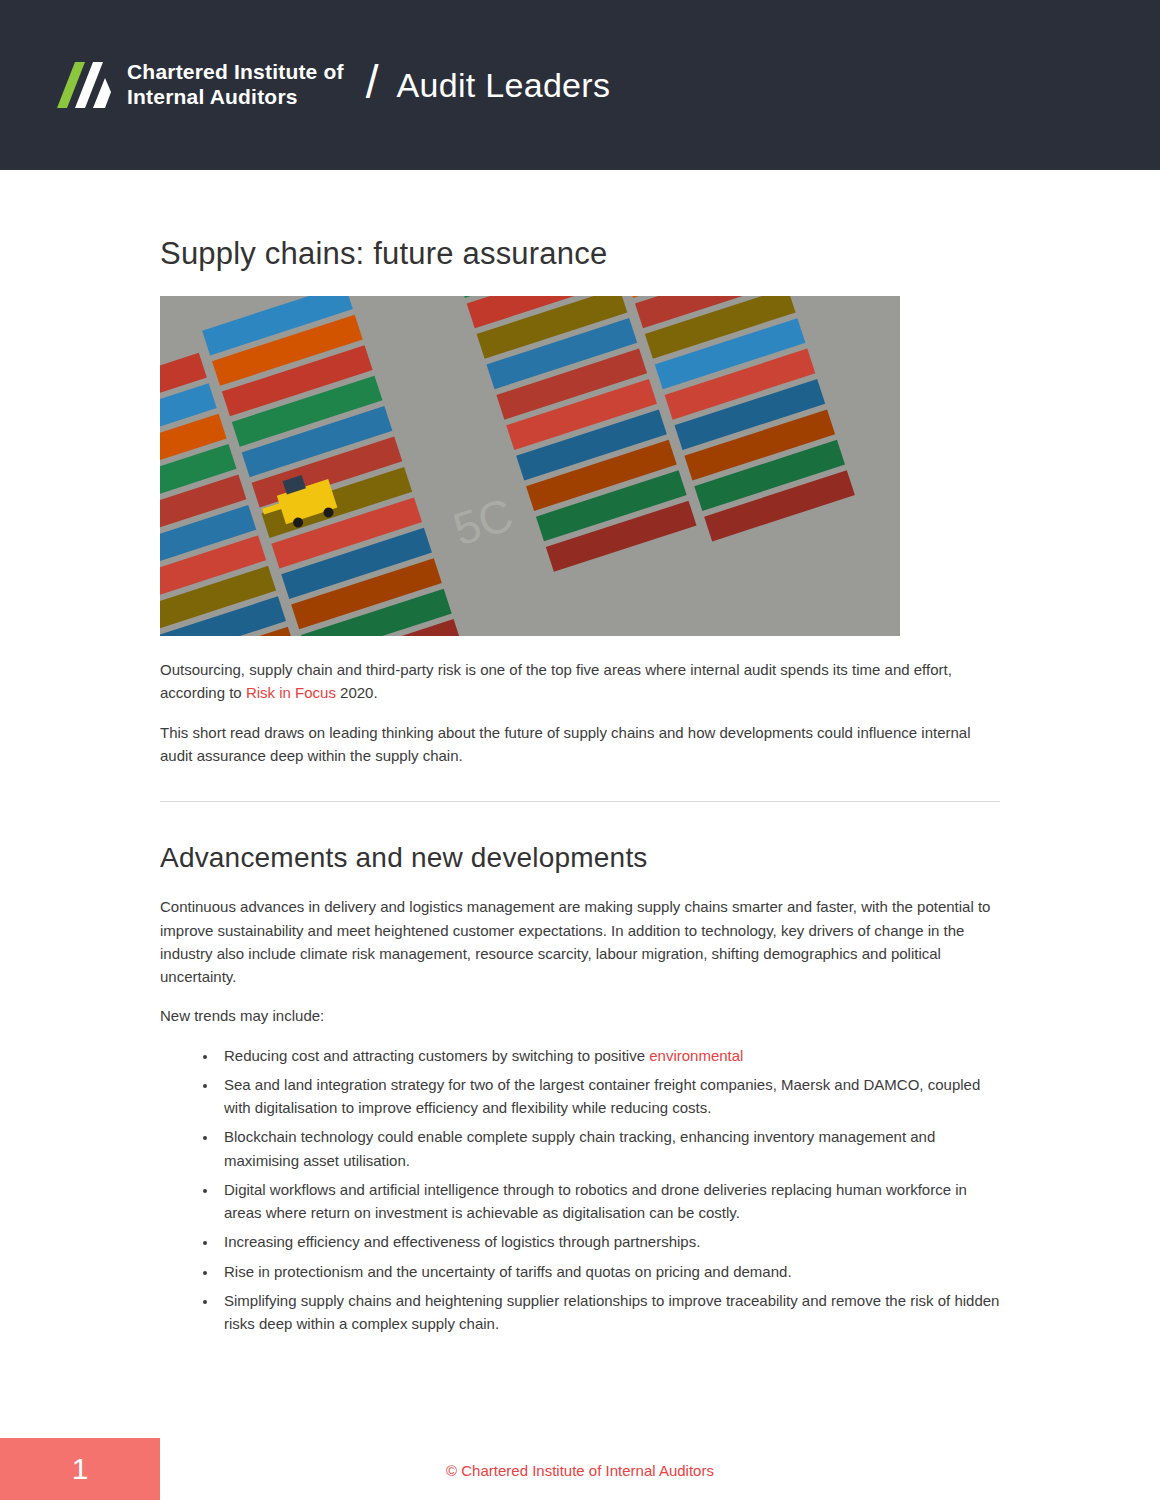Chartered Institute of
Internal Auditors
/
Audit Leaders
Supply chains: future assurance
5C
Outsourcing, supply chain and third-party risk is one of the top five areas where internal audit spends its time and effort, according to Risk in Focus 2020.
This short read draws on leading thinking about the future of supply chains and how developments could influence internal audit assurance deep within the supply chain.
Advancements and new developments
Continuous advances in delivery and logistics management are making supply chains smarter and faster, with the potential to improve sustainability and meet heightened customer expectations. In addition to technology, key drivers of change in the industry also include climate risk management, resource scarcity, labour migration, shifting demographics and political uncertainty.
New trends may include:
Reducing cost and attracting customers by switching to positive environmental
Sea and land integration strategy for two of the largest container freight companies, Maersk and DAMCO, coupled with digitalisation to improve efficiency and flexibility while reducing costs.
Blockchain technology could enable complete supply chain tracking, enhancing inventory management and maximising asset utilisation.
Digital workflows and artificial intelligence through to robotics and drone deliveries replacing human workforce in areas where return on investment is achievable as digitalisation can be costly.
Increasing efficiency and effectiveness of logistics through partnerships.
Rise in protectionism and the uncertainty of tariffs and quotas on pricing and demand.
Simplifying supply chains and heightening supplier relationships to improve traceability and remove the risk of hidden risks deep within a complex supply chain.
1
© Chartered Institute of Internal Auditors